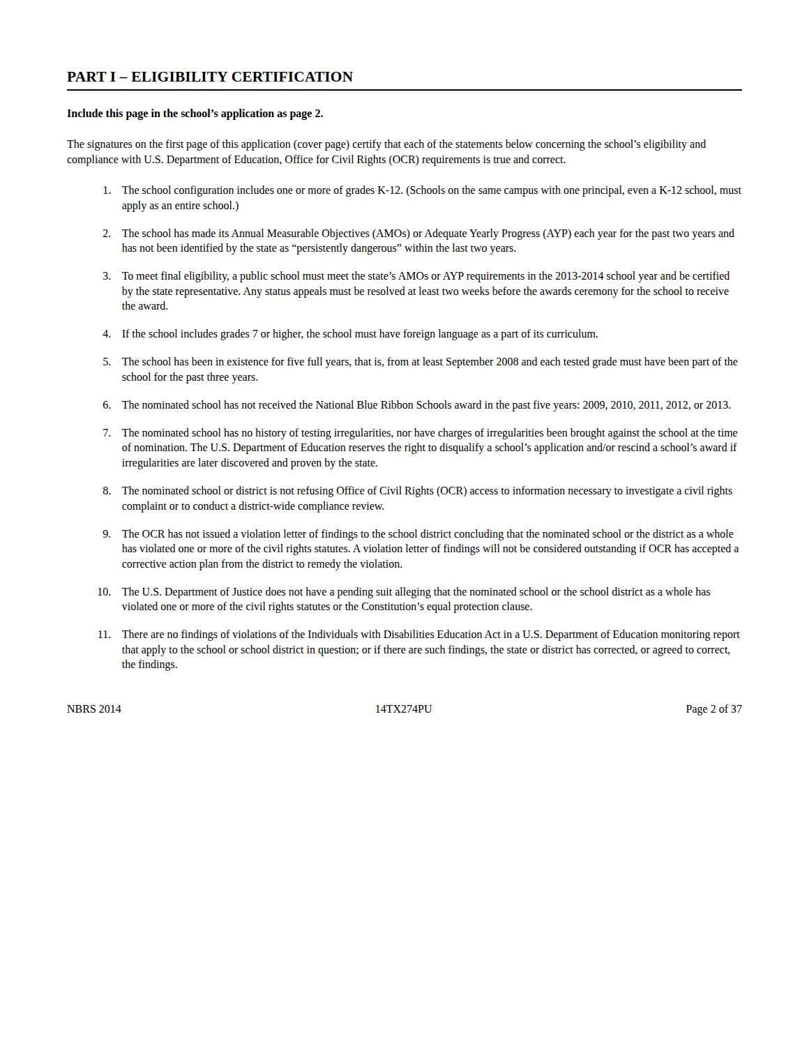PART I – ELIGIBILITY CERTIFICATION
Include this page in the school’s application as page 2.
The signatures on the first page of this application (cover page) certify that each of the statements below concerning the school’s eligibility and compliance with U.S. Department of Education, Office for Civil Rights (OCR) requirements is true and correct.
The school configuration includes one or more of grades K-12. (Schools on the same campus with one principal, even a K-12 school, must apply as an entire school.)
The school has made its Annual Measurable Objectives (AMOs) or Adequate Yearly Progress (AYP) each year for the past two years and has not been identified by the state as “persistently dangerous” within the last two years.
To meet final eligibility, a public school must meet the state’s AMOs or AYP requirements in the 2013-2014 school year and be certified by the state representative. Any status appeals must be resolved at least two weeks before the awards ceremony for the school to receive the award.
If the school includes grades 7 or higher, the school must have foreign language as a part of its curriculum.
The school has been in existence for five full years, that is, from at least September 2008 and each tested grade must have been part of the school for the past three years.
The nominated school has not received the National Blue Ribbon Schools award in the past five years: 2009, 2010, 2011, 2012, or 2013.
The nominated school has no history of testing irregularities, nor have charges of irregularities been brought against the school at the time of nomination. The U.S. Department of Education reserves the right to disqualify a school’s application and/or rescind a school’s award if irregularities are later discovered and proven by the state.
The nominated school or district is not refusing Office of Civil Rights (OCR) access to information necessary to investigate a civil rights complaint or to conduct a district-wide compliance review.
The OCR has not issued a violation letter of findings to the school district concluding that the nominated school or the district as a whole has violated one or more of the civil rights statutes. A violation letter of findings will not be considered outstanding if OCR has accepted a corrective action plan from the district to remedy the violation.
The U.S. Department of Justice does not have a pending suit alleging that the nominated school or the school district as a whole has violated one or more of the civil rights statutes or the Constitution’s equal protection clause.
There are no findings of violations of the Individuals with Disabilities Education Act in a U.S. Department of Education monitoring report that apply to the school or school district in question; or if there are such findings, the state or district has corrected, or agreed to correct, the findings.
NBRS 2014
14TX274PU
Page 2 of 37